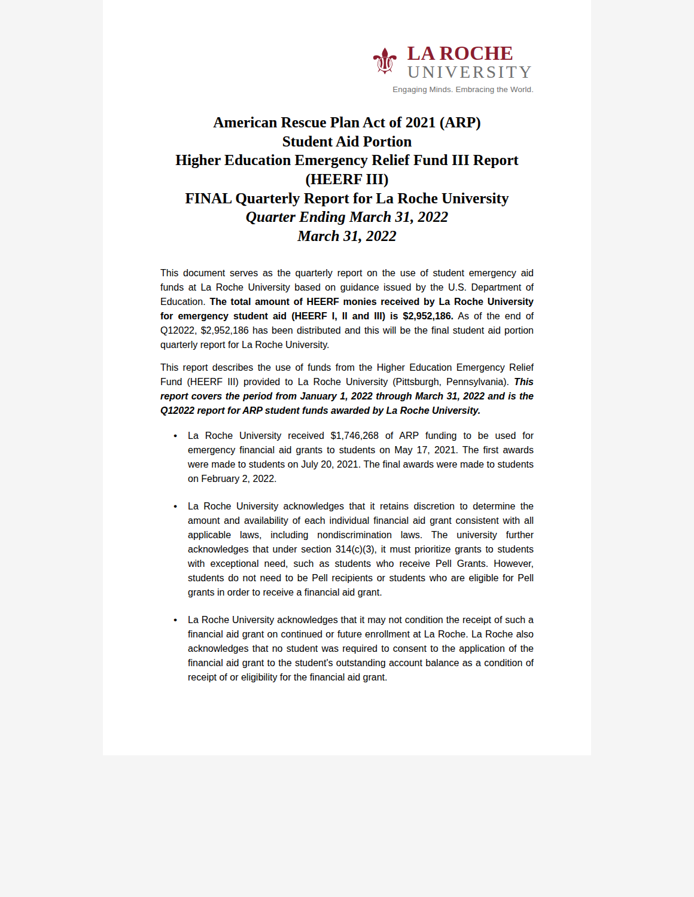⚜ LA ROCHE UNIVERSITY
Engaging Minds. Embracing the World.
American Rescue Plan Act of 2021 (ARP)
Student Aid Portion
Higher Education Emergency Relief Fund III Report (HEERF III)
FINAL Quarterly Report for La Roche University
Quarter Ending March 31, 2022
March 31, 2022
This document serves as the quarterly report on the use of student emergency aid funds at La Roche University based on guidance issued by the U.S. Department of Education. The total amount of HEERF monies received by La Roche University for emergency student aid (HEERF I, II and III) is $2,952,186. As of the end of Q12022, $2,952,186 has been distributed and this will be the final student aid portion quarterly report for La Roche University.
This report describes the use of funds from the Higher Education Emergency Relief Fund (HEERF III) provided to La Roche University (Pittsburgh, Pennsylvania). This report covers the period from January 1, 2022 through March 31, 2022 and is the Q12022 report for ARP student funds awarded by La Roche University.
La Roche University received $1,746,268 of ARP funding to be used for emergency financial aid grants to students on May 17, 2021. The first awards were made to students on July 20, 2021. The final awards were made to students on February 2, 2022.
La Roche University acknowledges that it retains discretion to determine the amount and availability of each individual financial aid grant consistent with all applicable laws, including nondiscrimination laws. The university further acknowledges that under section 314(c)(3), it must prioritize grants to students with exceptional need, such as students who receive Pell Grants. However, students do not need to be Pell recipients or students who are eligible for Pell grants in order to receive a financial aid grant.
La Roche University acknowledges that it may not condition the receipt of such a financial aid grant on continued or future enrollment at La Roche. La Roche also acknowledges that no student was required to consent to the application of the financial aid grant to the student's outstanding account balance as a condition of receipt of or eligibility for the financial aid grant.